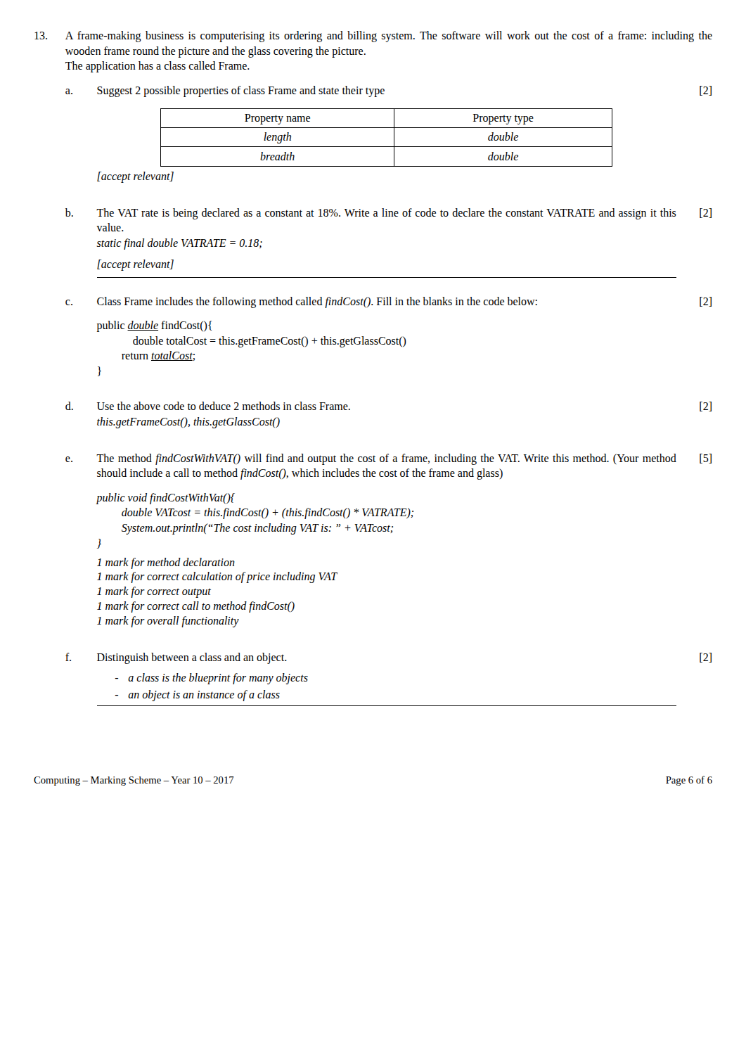13.
A frame-making business is computerising its ordering and billing system. The software will work out the cost of a frame: including the wooden frame round the picture and the glass covering the picture.
The application has a class called Frame.
[2]
Suggest 2 possible properties of class Frame and state their type
| Property name | Property type |
| --- | --- |
| length | double |
| breadth | double |
[accept relevant]
[2]
The VAT rate is being declared as a constant at 18%. Write a line of code to declare the constant VATRATE and assign it this value.
static final double VATRATE = 0.18;
[accept relevant]
[2]
Class Frame includes the following method called findCost(). Fill in the blanks in the code below:
public double findCost(){
double totalCost = this.getFrameCost() + this.getGlassCost()
return totalCost;
}
[2]
Use the above code to deduce 2 methods in class Frame.
this.getFrameCost(), this.getGlassCost()
[5]
The method findCostWithVAT() will find and output the cost of a frame, including the VAT. Write this method. (Your method should include a call to method findCost(), which includes the cost of the frame and glass)
public void findCostWithVat(){
double VATcost = this.findCost() + (this.findCost() * VATRATE);
System.out.println(“The cost including VAT is: ” + VATcost;
}
1 mark for method declaration
1 mark for correct calculation of price including VAT
1 mark for correct output
1 mark for correct call to method findCost()
1 mark for overall functionality
[2]
Distinguish between a class and an object.
a class is the blueprint for many objects
an object is an instance of a class
Computing – Marking Scheme – Year 10 – 2017 Page 6 of 6